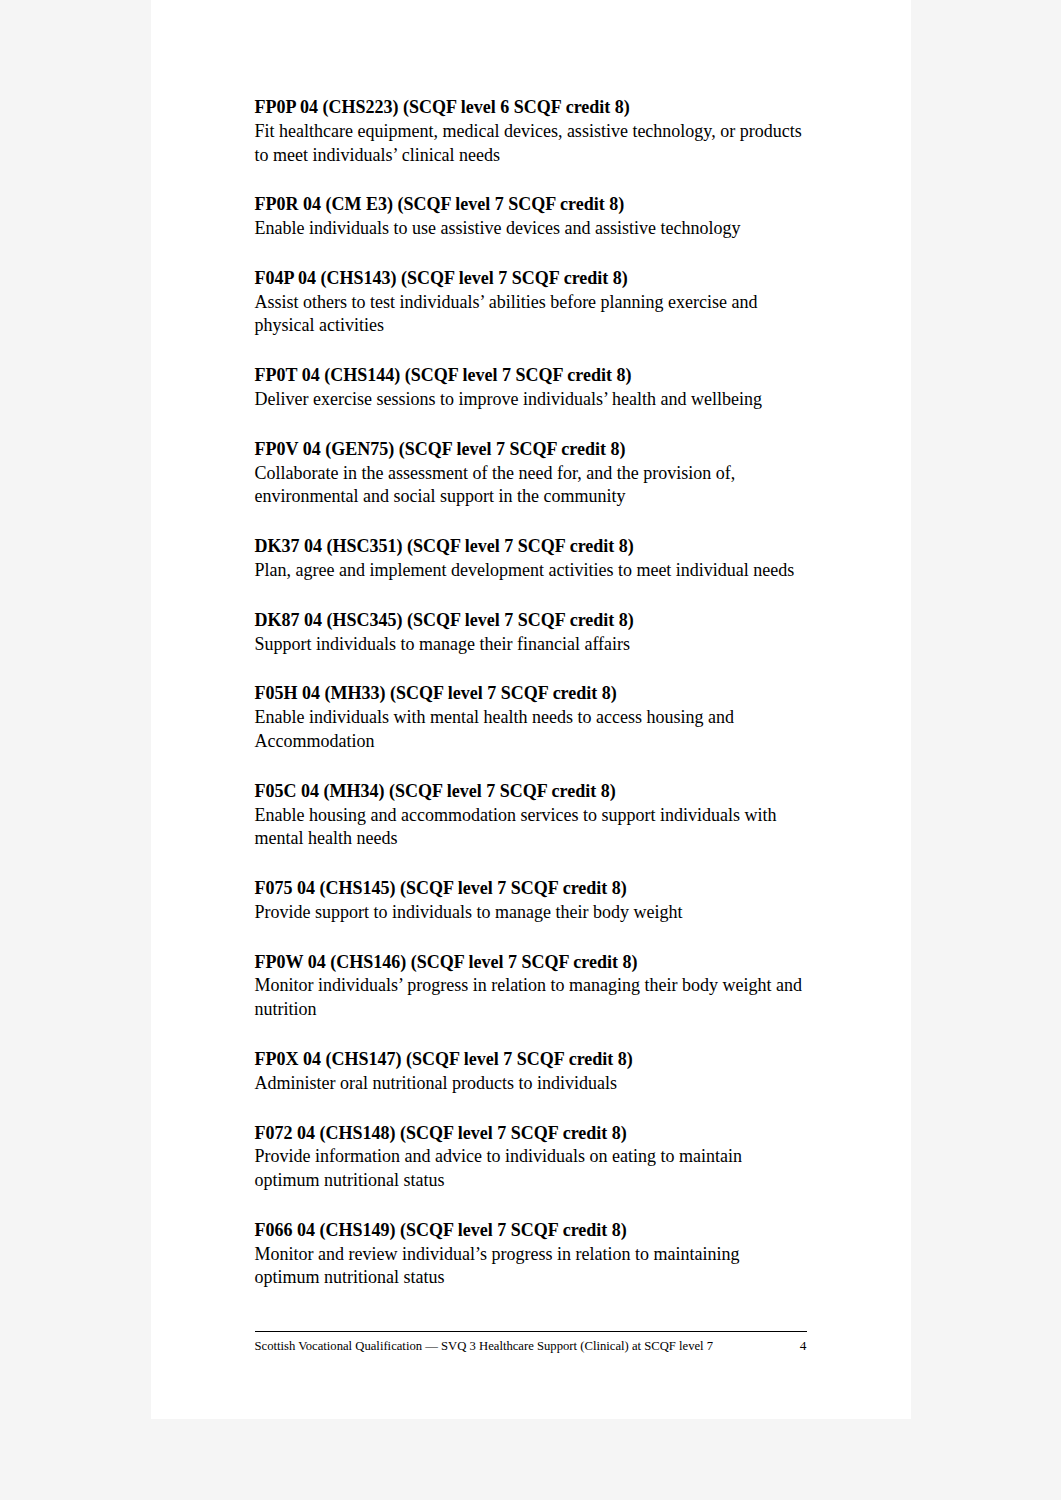FP0P 04 (CHS223) (SCQF level 6 SCQF credit 8)
Fit healthcare equipment, medical devices, assistive technology, or products to meet individuals’ clinical needs
FP0R 04 (CM E3) (SCQF level 7 SCQF credit 8)
Enable individuals to use assistive devices and assistive technology
F04P 04 (CHS143) (SCQF level 7 SCQF credit 8)
Assist others to test individuals’ abilities before planning exercise and physical activities
FP0T 04 (CHS144) (SCQF level 7 SCQF credit 8)
Deliver exercise sessions to improve individuals’ health and wellbeing
FP0V 04 (GEN75) (SCQF level 7 SCQF credit 8)
Collaborate in the assessment of the need for, and the provision of, environmental and social support in the community
DK37 04 (HSC351) (SCQF level 7 SCQF credit 8)
Plan, agree and implement development activities to meet individual needs
DK87 04 (HSC345) (SCQF level 7 SCQF credit 8)
Support individuals to manage their financial affairs
F05H 04 (MH33) (SCQF level 7 SCQF credit 8)
Enable individuals with mental health needs to access housing and Accommodation
F05C 04 (MH34) (SCQF level 7 SCQF credit 8)
Enable housing and accommodation services to support individuals with mental health needs
F075 04 (CHS145) (SCQF level 7 SCQF credit 8)
Provide support to individuals to manage their body weight
FP0W 04 (CHS146) (SCQF level 7 SCQF credit 8)
Monitor individuals’ progress in relation to managing their body weight and nutrition
FP0X 04 (CHS147) (SCQF level 7 SCQF credit 8)
Administer oral nutritional products to individuals
F072 04 (CHS148) (SCQF level 7 SCQF credit 8)
Provide information and advice to individuals on eating to maintain optimum nutritional status
F066 04 (CHS149) (SCQF level 7 SCQF credit 8)
Monitor and review individual’s progress in relation to maintaining optimum nutritional status
Scottish Vocational Qualification — SVQ 3 Healthcare Support (Clinical) at SCQF level 7 4